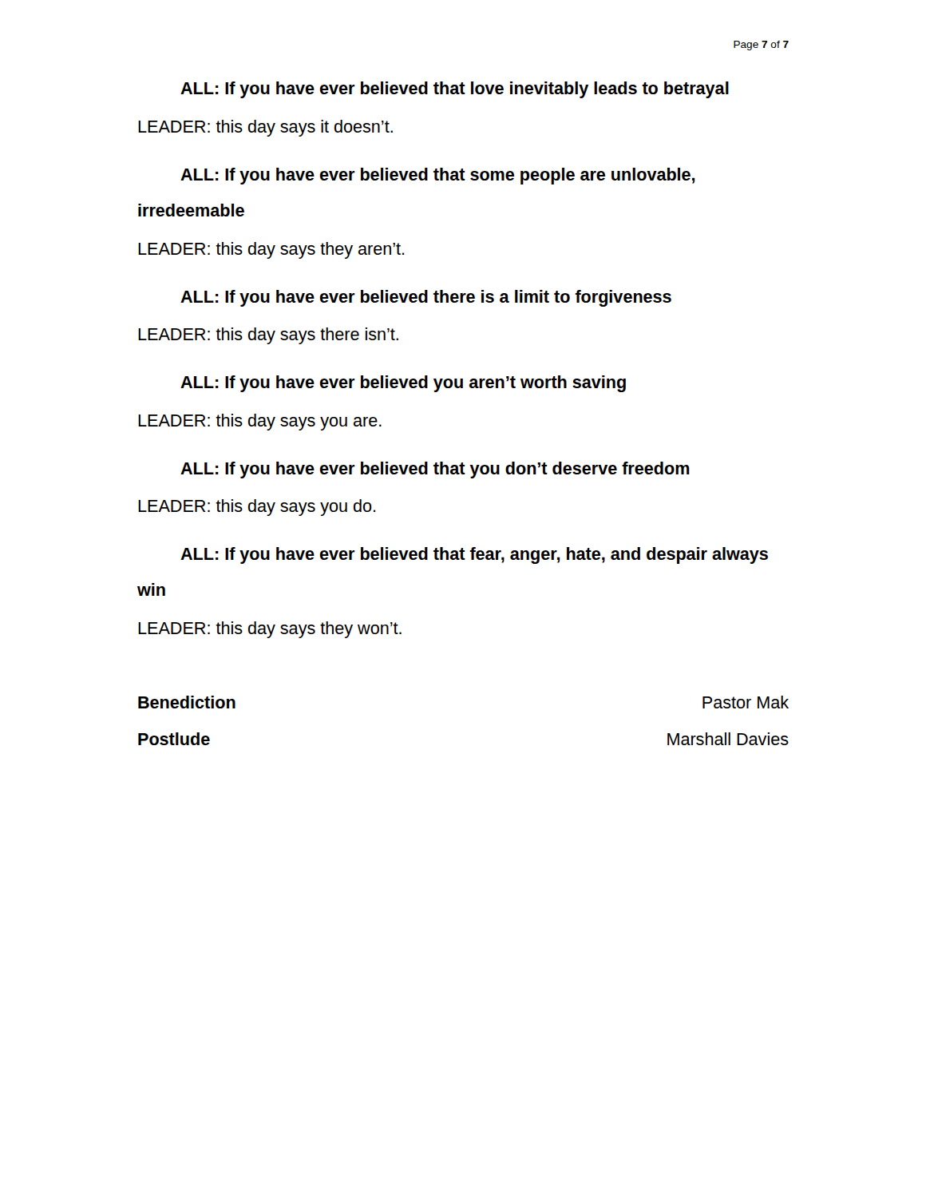Page 7 of 7
ALL: If you have ever believed that love inevitably leads to betrayal
LEADER: this day says it doesn’t.
ALL: If you have ever believed that some people are unlovable, irredeemable
LEADER: this day says they aren’t.
ALL: If you have ever believed there is a limit to forgiveness
LEADER: this day says there isn’t.
ALL: If you have ever believed you aren’t worth saving
LEADER: this day says you are.
ALL: If you have ever believed that you don’t deserve freedom
LEADER: this day says you do.
ALL: If you have ever believed that fear, anger, hate, and despair always win
LEADER: this day says they won’t.
Benediction Pastor Mak
Postlude Marshall Davies